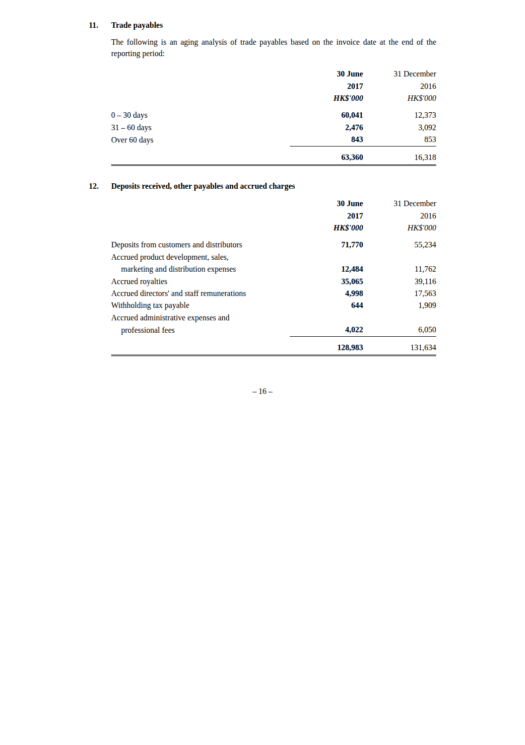11.
Trade payables
The following is an aging analysis of trade payables based on the invoice date at the end of the reporting period:
| | 30 June | 31 December |
| --- | --- | --- |
| | 2017 | 2016 |
| | HK$'000 | HK$'000 |
| 0 – 30 days | 60,041 | 12,373 |
| 31 – 60 days | 2,476 | 3,092 |
| Over 60 days | 843 | 853 |
| | 63,360 | 16,318 |
12.
Deposits received, other payables and accrued charges
| | 30 June | 31 December |
| --- | --- | --- |
| | 2017 | 2016 |
| | HK$'000 | HK$'000 |
| Deposits from customers and distributors | 71,770 | 55,234 |
| Accrued product development, sales, | | |
| marketing and distribution expenses | 12,484 | 11,762 |
| Accrued royalties | 35,065 | 39,116 |
| Accrued directors' and staff remunerations | 4,998 | 17,563 |
| Withholding tax payable | 644 | 1,909 |
| Accrued administrative expenses and | | |
| professional fees | 4,022 | 6,050 |
| | 128,983 | 131,634 |
– 16 –